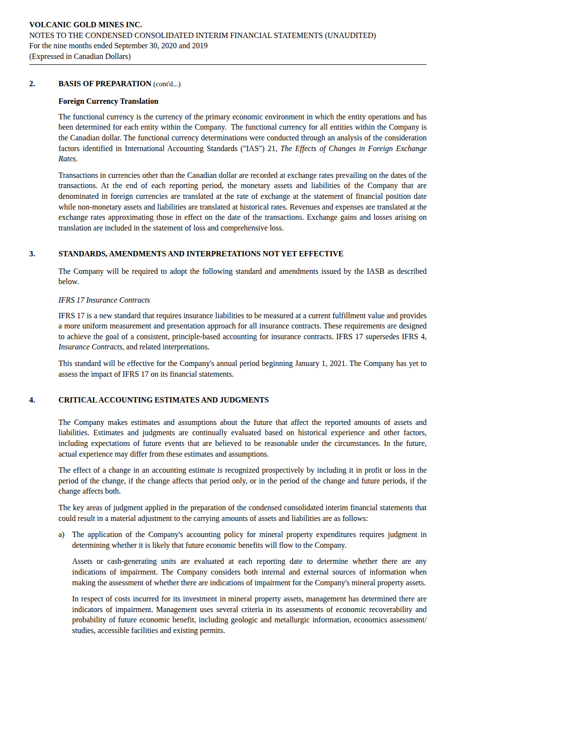VOLCANIC GOLD MINES INC.
NOTES TO THE CONDENSED CONSOLIDATED INTERIM FINANCIAL STATEMENTS (UNAUDITED)
For the nine months ended September 30, 2020 and 2019
(Expressed in Canadian Dollars)
2. BASIS OF PREPARATION (cont'd...)
Foreign Currency Translation
The functional currency is the currency of the primary economic environment in which the entity operations and has been determined for each entity within the Company. The functional currency for all entities within the Company is the Canadian dollar. The functional currency determinations were conducted through an analysis of the consideration factors identified in International Accounting Standards ("IAS") 21, The Effects of Changes in Foreign Exchange Rates.
Transactions in currencies other than the Canadian dollar are recorded at exchange rates prevailing on the dates of the transactions. At the end of each reporting period, the monetary assets and liabilities of the Company that are denominated in foreign currencies are translated at the rate of exchange at the statement of financial position date while non-monetary assets and liabilities are translated at historical rates. Revenues and expenses are translated at the exchange rates approximating those in effect on the date of the transactions. Exchange gains and losses arising on translation are included in the statement of loss and comprehensive loss.
3. STANDARDS, AMENDMENTS AND INTERPRETATIONS NOT YET EFFECTIVE
The Company will be required to adopt the following standard and amendments issued by the IASB as described below.
IFRS 17 Insurance Contracts
IFRS 17 is a new standard that requires insurance liabilities to be measured at a current fulfillment value and provides a more uniform measurement and presentation approach for all insurance contracts. These requirements are designed to achieve the goal of a consistent, principle-based accounting for insurance contracts. IFRS 17 supersedes IFRS 4, Insurance Contracts, and related interpretations.
This standard will be effective for the Company's annual period beginning January 1, 2021. The Company has yet to assess the impact of IFRS 17 on its financial statements.
4. CRITICAL ACCOUNTING ESTIMATES AND JUDGMENTS
The Company makes estimates and assumptions about the future that affect the reported amounts of assets and liabilities. Estimates and judgments are continually evaluated based on historical experience and other factors, including expectations of future events that are believed to be reasonable under the circumstances. In the future, actual experience may differ from these estimates and assumptions.
The effect of a change in an accounting estimate is recognized prospectively by including it in profit or loss in the period of the change, if the change affects that period only, or in the period of the change and future periods, if the change affects both.
The key areas of judgment applied in the preparation of the condensed consolidated interim financial statements that could result in a material adjustment to the carrying amounts of assets and liabilities are as follows:
a)
The application of the Company's accounting policy for mineral property expenditures requires judgment in determining whether it is likely that future economic benefits will flow to the Company.
Assets or cash-generating units are evaluated at each reporting date to determine whether there are any indications of impairment. The Company considers both internal and external sources of information when making the assessment of whether there are indications of impairment for the Company's mineral property assets.
In respect of costs incurred for its investment in mineral property assets, management has determined there are indicators of impairment. Management uses several criteria in its assessments of economic recoverability and probability of future economic benefit, including geologic and metallurgic information, economics assessment/ studies, accessible facilities and existing permits.